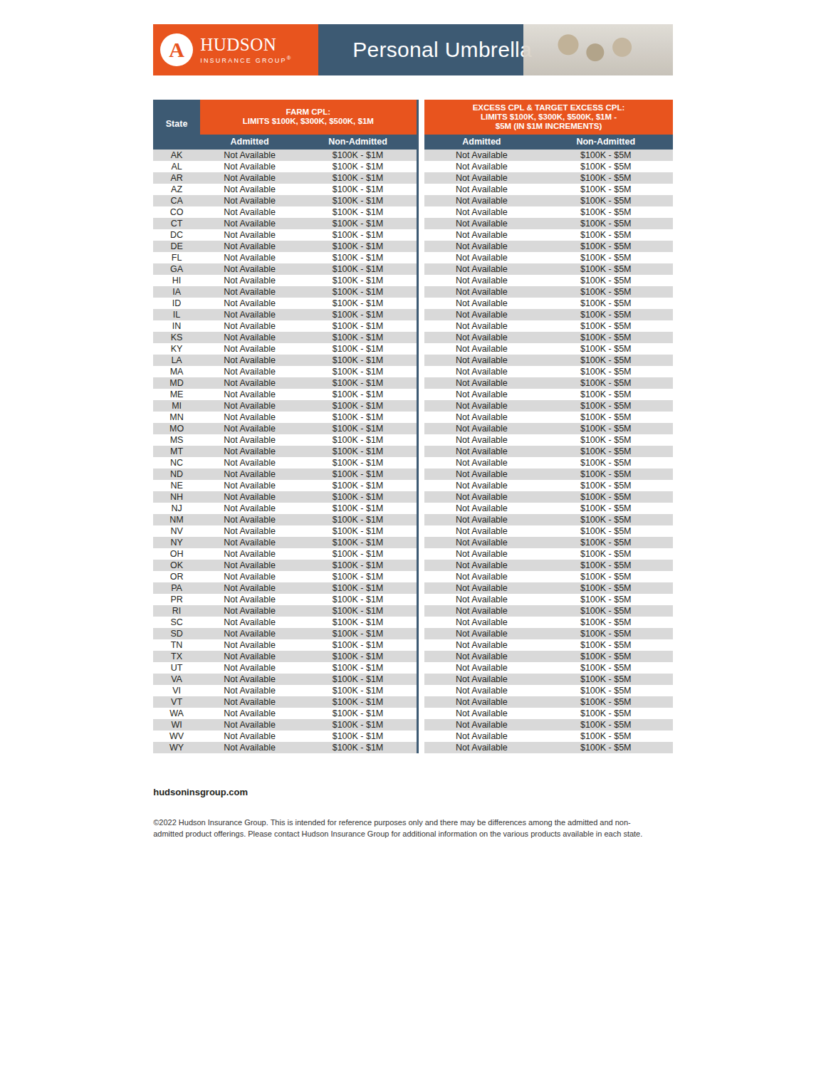A
HUDSON INSURANCE GROUP®
Personal Umbrella
Availability of Farm CPL and Excess CPL & Target Excess CPL limits by state
| State | FARM CPL: LIMITS $100K, $300K, $500K, $1M | | EXCESS CPL & TARGET EXCESS CPL: LIMITS $100K, $300K, $500K, $1M - $5M (IN $1M INCREMENTS) |
| --- | --- | --- | --- |
| Admitted | Non-Admitted | Admitted | Non-Admitted |
| AK | Not Available | $100K - $1M | | Not Available | $100K - $5M |
| AL | Not Available | $100K - $1M | | Not Available | $100K - $5M |
| AR | Not Available | $100K - $1M | | Not Available | $100K - $5M |
| AZ | Not Available | $100K - $1M | | Not Available | $100K - $5M |
| CA | Not Available | $100K - $1M | | Not Available | $100K - $5M |
| CO | Not Available | $100K - $1M | | Not Available | $100K - $5M |
| CT | Not Available | $100K - $1M | | Not Available | $100K - $5M |
| DC | Not Available | $100K - $1M | | Not Available | $100K - $5M |
| DE | Not Available | $100K - $1M | | Not Available | $100K - $5M |
| FL | Not Available | $100K - $1M | | Not Available | $100K - $5M |
| GA | Not Available | $100K - $1M | | Not Available | $100K - $5M |
| HI | Not Available | $100K - $1M | | Not Available | $100K - $5M |
| IA | Not Available | $100K - $1M | | Not Available | $100K - $5M |
| ID | Not Available | $100K - $1M | | Not Available | $100K - $5M |
| IL | Not Available | $100K - $1M | | Not Available | $100K - $5M |
| IN | Not Available | $100K - $1M | | Not Available | $100K - $5M |
| KS | Not Available | $100K - $1M | | Not Available | $100K - $5M |
| KY | Not Available | $100K - $1M | | Not Available | $100K - $5M |
| LA | Not Available | $100K - $1M | | Not Available | $100K - $5M |
| MA | Not Available | $100K - $1M | | Not Available | $100K - $5M |
| MD | Not Available | $100K - $1M | | Not Available | $100K - $5M |
| ME | Not Available | $100K - $1M | | Not Available | $100K - $5M |
| MI | Not Available | $100K - $1M | | Not Available | $100K - $5M |
| MN | Not Available | $100K - $1M | | Not Available | $100K - $5M |
| MO | Not Available | $100K - $1M | | Not Available | $100K - $5M |
| MS | Not Available | $100K - $1M | | Not Available | $100K - $5M |
| MT | Not Available | $100K - $1M | | Not Available | $100K - $5M |
| NC | Not Available | $100K - $1M | | Not Available | $100K - $5M |
| ND | Not Available | $100K - $1M | | Not Available | $100K - $5M |
| NE | Not Available | $100K - $1M | | Not Available | $100K - $5M |
| NH | Not Available | $100K - $1M | | Not Available | $100K - $5M |
| NJ | Not Available | $100K - $1M | | Not Available | $100K - $5M |
| NM | Not Available | $100K - $1M | | Not Available | $100K - $5M |
| NV | Not Available | $100K - $1M | | Not Available | $100K - $5M |
| NY | Not Available | $100K - $1M | | Not Available | $100K - $5M |
| OH | Not Available | $100K - $1M | | Not Available | $100K - $5M |
| OK | Not Available | $100K - $1M | | Not Available | $100K - $5M |
| OR | Not Available | $100K - $1M | | Not Available | $100K - $5M |
| PA | Not Available | $100K - $1M | | Not Available | $100K - $5M |
| PR | Not Available | $100K - $1M | | Not Available | $100K - $5M |
| RI | Not Available | $100K - $1M | | Not Available | $100K - $5M |
| SC | Not Available | $100K - $1M | | Not Available | $100K - $5M |
| SD | Not Available | $100K - $1M | | Not Available | $100K - $5M |
| TN | Not Available | $100K - $1M | | Not Available | $100K - $5M |
| TX | Not Available | $100K - $1M | | Not Available | $100K - $5M |
| UT | Not Available | $100K - $1M | | Not Available | $100K - $5M |
| VA | Not Available | $100K - $1M | | Not Available | $100K - $5M |
| VI | Not Available | $100K - $1M | | Not Available | $100K - $5M |
| VT | Not Available | $100K - $1M | | Not Available | $100K - $5M |
| WA | Not Available | $100K - $1M | | Not Available | $100K - $5M |
| WI | Not Available | $100K - $1M | | Not Available | $100K - $5M |
| WV | Not Available | $100K - $1M | | Not Available | $100K - $5M |
| WY | Not Available | $100K - $1M | | Not Available | $100K - $5M |
hudsoninsgroup.com
©2022 Hudson Insurance Group. This is intended for reference purposes only and there may be differences among the admitted and non-admitted product offerings. Please contact Hudson Insurance Group for additional information on the various products available in each state.